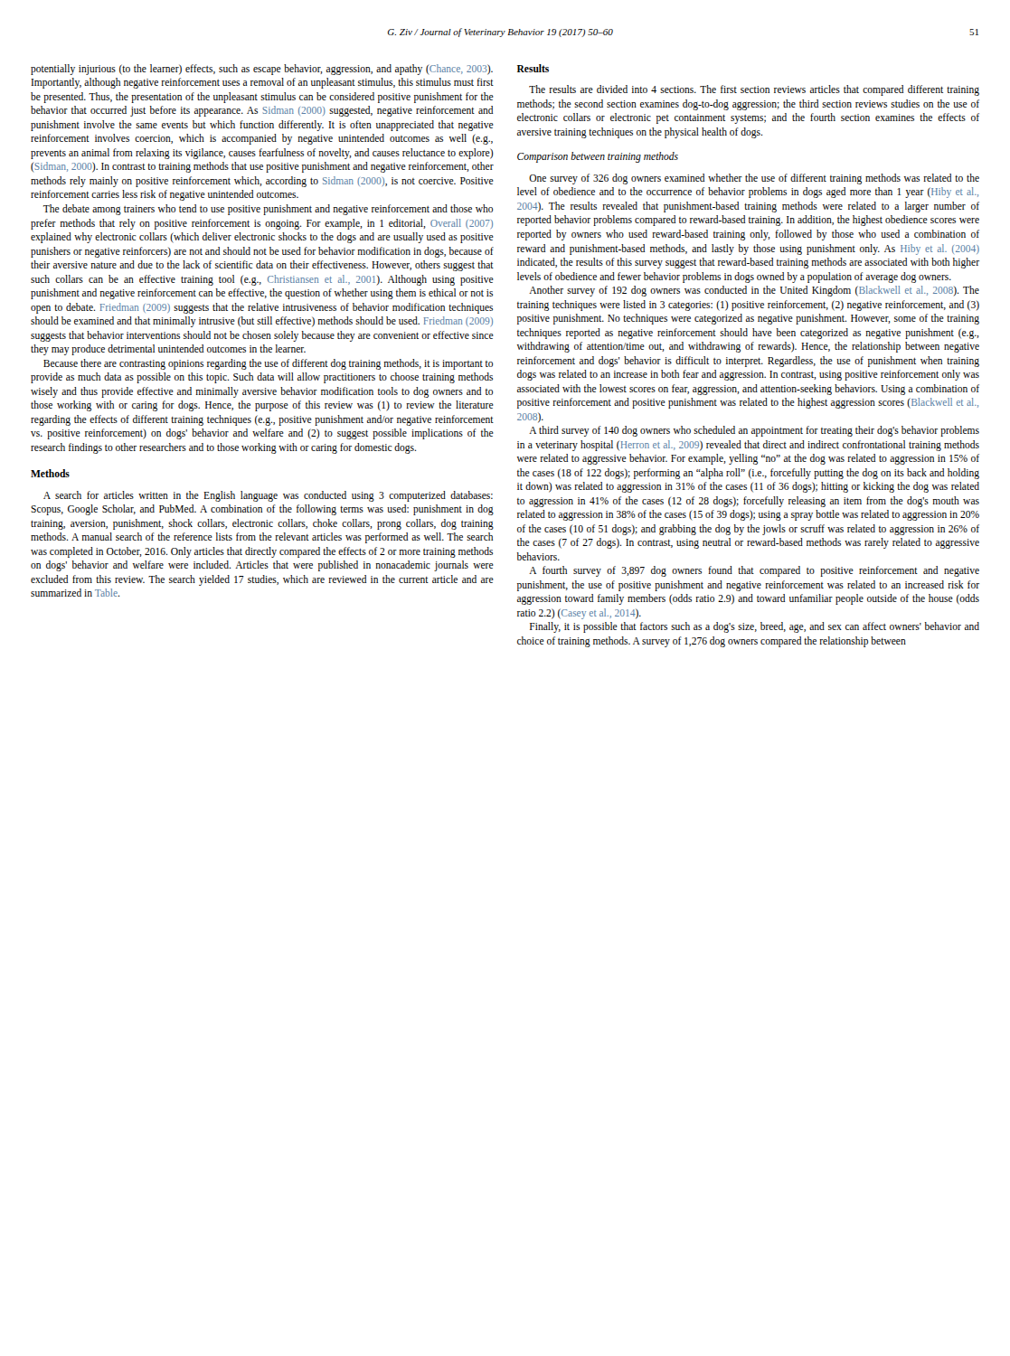G. Ziv / Journal of Veterinary Behavior 19 (2017) 50–60
51
potentially injurious (to the learner) effects, such as escape behavior, aggression, and apathy (Chance, 2003). Importantly, although negative reinforcement uses a removal of an unpleasant stimulus, this stimulus must first be presented. Thus, the presentation of the unpleasant stimulus can be considered positive punishment for the behavior that occurred just before its appearance. As Sidman (2000) suggested, negative reinforcement and punishment involve the same events but which function differently. It is often unappreciated that negative reinforcement involves coercion, which is accompanied by negative unintended outcomes as well (e.g., prevents an animal from relaxing its vigilance, causes fearfulness of novelty, and causes reluctance to explore) (Sidman, 2000). In contrast to training methods that use positive punishment and negative reinforcement, other methods rely mainly on positive reinforcement which, according to Sidman (2000), is not coercive. Positive reinforcement carries less risk of negative unintended outcomes.
The debate among trainers who tend to use positive punishment and negative reinforcement and those who prefer methods that rely on positive reinforcement is ongoing. For example, in 1 editorial, Overall (2007) explained why electronic collars (which deliver electronic shocks to the dogs and are usually used as positive punishers or negative reinforcers) are not and should not be used for behavior modification in dogs, because of their aversive nature and due to the lack of scientific data on their effectiveness. However, others suggest that such collars can be an effective training tool (e.g., Christiansen et al., 2001). Although using positive punishment and negative reinforcement can be effective, the question of whether using them is ethical or not is open to debate. Friedman (2009) suggests that the relative intrusiveness of behavior modification techniques should be examined and that minimally intrusive (but still effective) methods should be used. Friedman (2009) suggests that behavior interventions should not be chosen solely because they are convenient or effective since they may produce detrimental unintended outcomes in the learner.
Because there are contrasting opinions regarding the use of different dog training methods, it is important to provide as much data as possible on this topic. Such data will allow practitioners to choose training methods wisely and thus provide effective and minimally aversive behavior modification tools to dog owners and to those working with or caring for dogs. Hence, the purpose of this review was (1) to review the literature regarding the effects of different training techniques (e.g., positive punishment and/or negative reinforcement vs. positive reinforcement) on dogs' behavior and welfare and (2) to suggest possible implications of the research findings to other researchers and to those working with or caring for domestic dogs.
Methods
A search for articles written in the English language was conducted using 3 computerized databases: Scopus, Google Scholar, and PubMed. A combination of the following terms was used: punishment in dog training, aversion, punishment, shock collars, electronic collars, choke collars, prong collars, dog training methods. A manual search of the reference lists from the relevant articles was performed as well. The search was completed in October, 2016. Only articles that directly compared the effects of 2 or more training methods on dogs' behavior and welfare were included. Articles that were published in nonacademic journals were excluded from this review. The search yielded 17 studies, which are reviewed in the current article and are summarized in Table.
Results
The results are divided into 4 sections. The first section reviews articles that compared different training methods; the second section examines dog-to-dog aggression; the third section reviews studies on the use of electronic collars or electronic pet containment systems; and the fourth section examines the effects of aversive training techniques on the physical health of dogs.
Comparison between training methods
One survey of 326 dog owners examined whether the use of different training methods was related to the level of obedience and to the occurrence of behavior problems in dogs aged more than 1 year (Hiby et al., 2004). The results revealed that punishment-based training methods were related to a larger number of reported behavior problems compared to reward-based training. In addition, the highest obedience scores were reported by owners who used reward-based training only, followed by those who used a combination of reward and punishment-based methods, and lastly by those using punishment only. As Hiby et al. (2004) indicated, the results of this survey suggest that reward-based training methods are associated with both higher levels of obedience and fewer behavior problems in dogs owned by a population of average dog owners.
Another survey of 192 dog owners was conducted in the United Kingdom (Blackwell et al., 2008). The training techniques were listed in 3 categories: (1) positive reinforcement, (2) negative reinforcement, and (3) positive punishment. No techniques were categorized as negative punishment. However, some of the training techniques reported as negative reinforcement should have been categorized as negative punishment (e.g., withdrawing of attention/time out, and withdrawing of rewards). Hence, the relationship between negative reinforcement and dogs' behavior is difficult to interpret. Regardless, the use of punishment when training dogs was related to an increase in both fear and aggression. In contrast, using positive reinforcement only was associated with the lowest scores on fear, aggression, and attention-seeking behaviors. Using a combination of positive reinforcement and positive punishment was related to the highest aggression scores (Blackwell et al., 2008).
A third survey of 140 dog owners who scheduled an appointment for treating their dog's behavior problems in a veterinary hospital (Herron et al., 2009) revealed that direct and indirect confrontational training methods were related to aggressive behavior. For example, yelling “no” at the dog was related to aggression in 15% of the cases (18 of 122 dogs); performing an “alpha roll” (i.e., forcefully putting the dog on its back and holding it down) was related to aggression in 31% of the cases (11 of 36 dogs); hitting or kicking the dog was related to aggression in 41% of the cases (12 of 28 dogs); forcefully releasing an item from the dog's mouth was related to aggression in 38% of the cases (15 of 39 dogs); using a spray bottle was related to aggression in 20% of the cases (10 of 51 dogs); and grabbing the dog by the jowls or scruff was related to aggression in 26% of the cases (7 of 27 dogs). In contrast, using neutral or reward-based methods was rarely related to aggressive behaviors.
A fourth survey of 3,897 dog owners found that compared to positive reinforcement and negative punishment, the use of positive punishment and negative reinforcement was related to an increased risk for aggression toward family members (odds ratio 2.9) and toward unfamiliar people outside of the house (odds ratio 2.2) (Casey et al., 2014).
Finally, it is possible that factors such as a dog's size, breed, age, and sex can affect owners' behavior and choice of training methods. A survey of 1,276 dog owners compared the relationship between